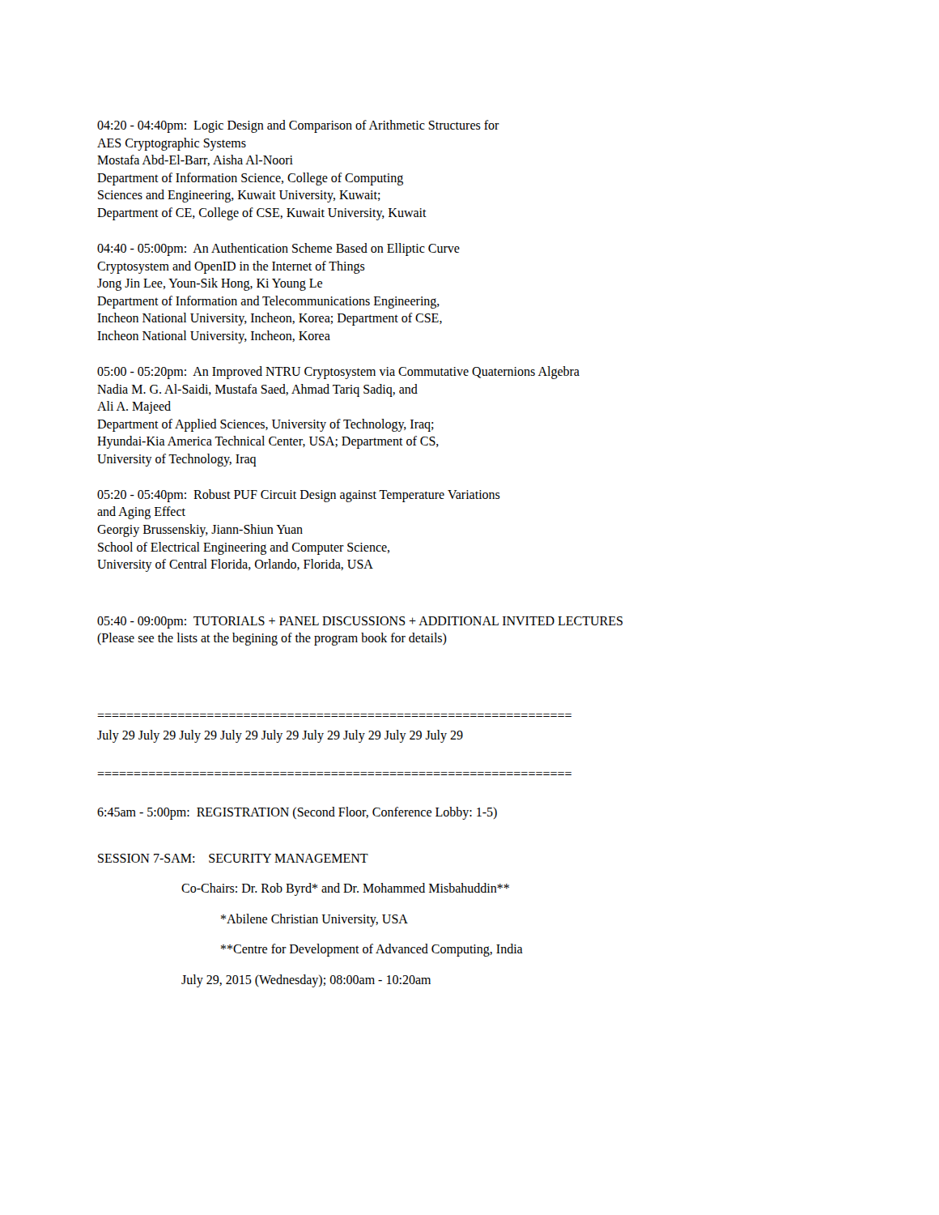04:20 - 04:40pm: Logic Design and Comparison of Arithmetic Structures for
AES Cryptographic Systems
Mostafa Abd-El-Barr, Aisha Al-Noori
Department of Information Science, College of Computing
Sciences and Engineering, Kuwait University, Kuwait;
Department of CE, College of CSE, Kuwait University, Kuwait
04:40 - 05:00pm: An Authentication Scheme Based on Elliptic Curve
Cryptosystem and OpenID in the Internet of Things
Jong Jin Lee, Youn-Sik Hong, Ki Young Le
Department of Information and Telecommunications Engineering,
Incheon National University, Incheon, Korea; Department of CSE,
Incheon National University, Incheon, Korea
05:00 - 05:20pm: An Improved NTRU Cryptosystem via Commutative Quaternions Algebra
Nadia M. G. Al-Saidi, Mustafa Saed, Ahmad Tariq Sadiq, and
Ali A. Majeed
Department of Applied Sciences, University of Technology, Iraq;
Hyundai-Kia America Technical Center, USA; Department of CS,
University of Technology, Iraq
05:20 - 05:40pm: Robust PUF Circuit Design against Temperature Variations
and Aging Effect
Georgiy Brussenskiy, Jiann-Shiun Yuan
School of Electrical Engineering and Computer Science,
University of Central Florida, Orlando, Florida, USA
05:40 - 09:00pm: TUTORIALS + PANEL DISCUSSIONS + ADDITIONAL INVITED LECTURES
(Please see the lists at the begining of the program book for details)
=================================================================
July 29 July 29 July 29 July 29 July 29 July 29 July 29 July 29 July 29
=================================================================
6:45am - 5:00pm: REGISTRATION (Second Floor, Conference Lobby: 1-5)
SESSION 7-SAM: SECURITY MANAGEMENT
Co-Chairs: Dr. Rob Byrd* and Dr. Mohammed Misbahuddin**
*Abilene Christian University, USA
**Centre for Development of Advanced Computing, India
July 29, 2015 (Wednesday); 08:00am - 10:20am